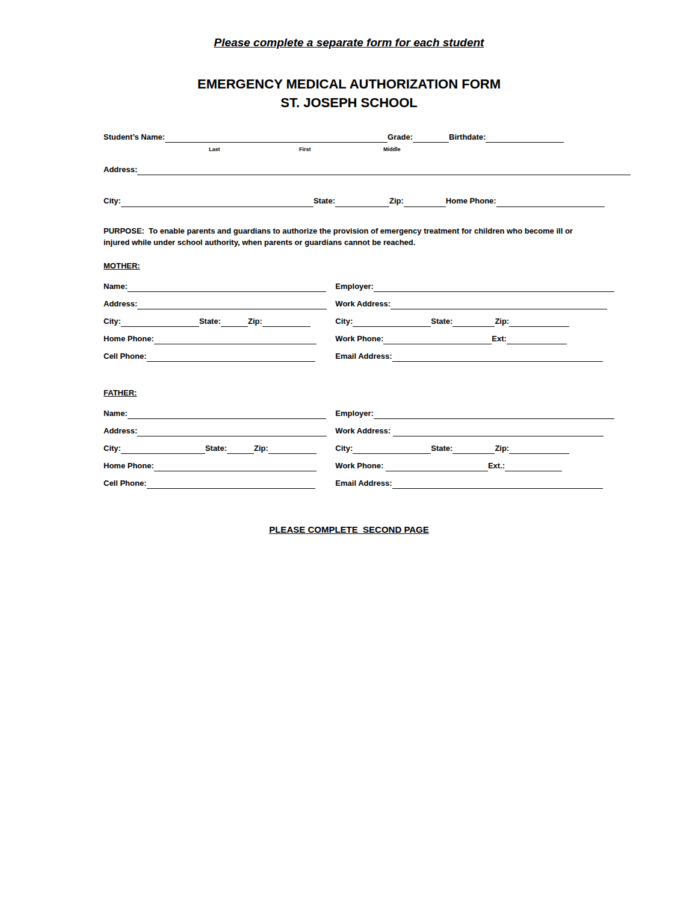Please complete a separate form for each student
EMERGENCY MEDICAL AUTHORIZATION FORM
ST. JOSEPH SCHOOL
Student’s Name: Grade: Birthdate:
Last First Middle
Address:
City: State: Zip: Home Phone:
PURPOSE: To enable parents and guardians to authorize the provision of emergency treatment for children who become ill or injured while under school authority, when parents or guardians cannot be reached.
MOTHER:
| Name: | Employer: |
| Address: | Work Address: |
| City: State: Zip: | City: State: Zip: |
| Home Phone: | Work Phone: Ext: |
| Cell Phone: | Email Address: |
FATHER:
| Name: | Employer: |
| Address: | Work Address: |
| City: State: Zip: | City: State: Zip: |
| Home Phone: | Work Phone: Ext.: |
| Cell Phone: | Email Address: |
PLEASE COMPLETE SECOND PAGE